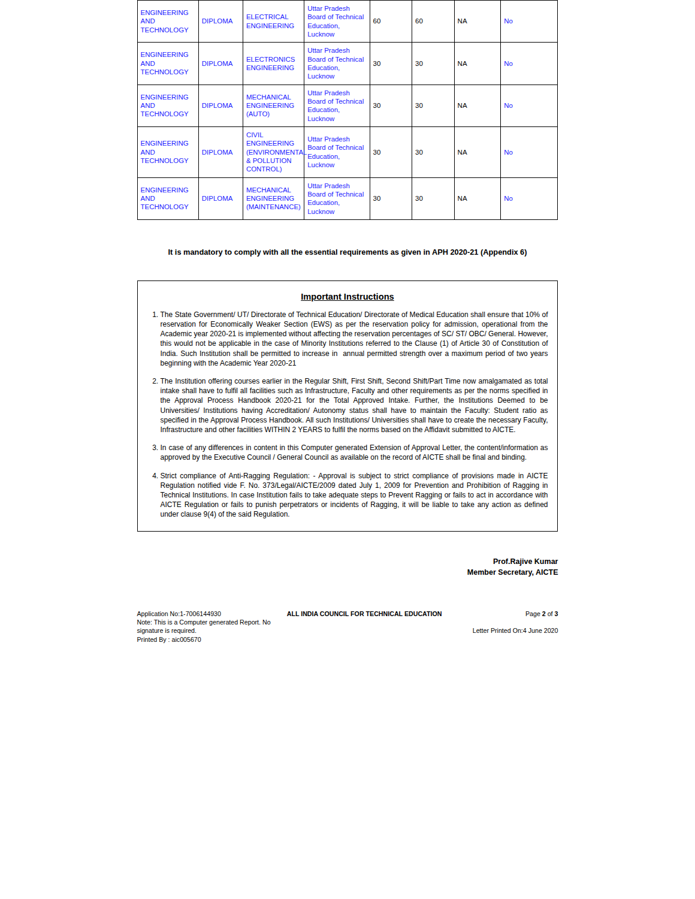| ENGINEERING AND TECHNOLOGY | DIPLOMA | ELECTRICAL ENGINEERING | Uttar Pradesh Board of Technical Education, Lucknow | 60 | 60 | NA | No |
| ENGINEERING AND TECHNOLOGY | DIPLOMA | ELECTRONICS ENGINEERING | Uttar Pradesh Board of Technical Education, Lucknow | 30 | 30 | NA | No |
| ENGINEERING AND TECHNOLOGY | DIPLOMA | MECHANICAL ENGINEERING (AUTO) | Uttar Pradesh Board of Technical Education, Lucknow | 30 | 30 | NA | No |
| ENGINEERING AND TECHNOLOGY | DIPLOMA | CIVIL ENGINEERING (ENVIRONMENTAL & POLLUTION CONTROL) | Uttar Pradesh Board of Technical Education, Lucknow | 30 | 30 | NA | No |
| ENGINEERING AND TECHNOLOGY | DIPLOMA | MECHANICAL ENGINEERING (MAINTENANCE) | Uttar Pradesh Board of Technical Education, Lucknow | 30 | 30 | NA | No |
It is mandatory to comply with all the essential requirements as given in APH 2020-21 (Appendix 6)
Important Instructions
The State Government/ UT/ Directorate of Technical Education/ Directorate of Medical Education shall ensure that 10% of reservation for Economically Weaker Section (EWS) as per the reservation policy for admission, operational from the Academic year 2020-21 is implemented without affecting the reservation percentages of SC/ ST/ OBC/ General. However, this would not be applicable in the case of Minority Institutions referred to the Clause (1) of Article 30 of Constitution of India. Such Institution shall be permitted to increase in annual permitted strength over a maximum period of two years beginning with the Academic Year 2020-21
The Institution offering courses earlier in the Regular Shift, First Shift, Second Shift/Part Time now amalgamated as total intake shall have to fulfil all facilities such as Infrastructure, Faculty and other requirements as per the norms specified in the Approval Process Handbook 2020-21 for the Total Approved Intake. Further, the Institutions Deemed to be Universities/ Institutions having Accreditation/ Autonomy status shall have to maintain the Faculty: Student ratio as specified in the Approval Process Handbook. All such Institutions/ Universities shall have to create the necessary Faculty, Infrastructure and other facilities WITHIN 2 YEARS to fulfil the norms based on the Affidavit submitted to AICTE.
In case of any differences in content in this Computer generated Extension of Approval Letter, the content/information as approved by the Executive Council / General Council as available on the record of AICTE shall be final and binding.
Strict compliance of Anti-Ragging Regulation: - Approval is subject to strict compliance of provisions made in AICTE Regulation notified vide F. No. 373/Legal/AICTE/2009 dated July 1, 2009 for Prevention and Prohibition of Ragging in Technical Institutions. In case Institution fails to take adequate steps to Prevent Ragging or fails to act in accordance with AICTE Regulation or fails to punish perpetrators or incidents of Ragging, it will be liable to take any action as defined under clause 9(4) of the said Regulation.
Prof.Rajive Kumar
Member Secretary, AICTE
| Application No:1-7006144930 Note: This is a Computer generated Report. No signature is required. Printed By : aic005670 | ALL INDIA COUNCIL FOR TECHNICAL EDUCATION | Page 2 of 3 Letter Printed On:4 June 2020 |